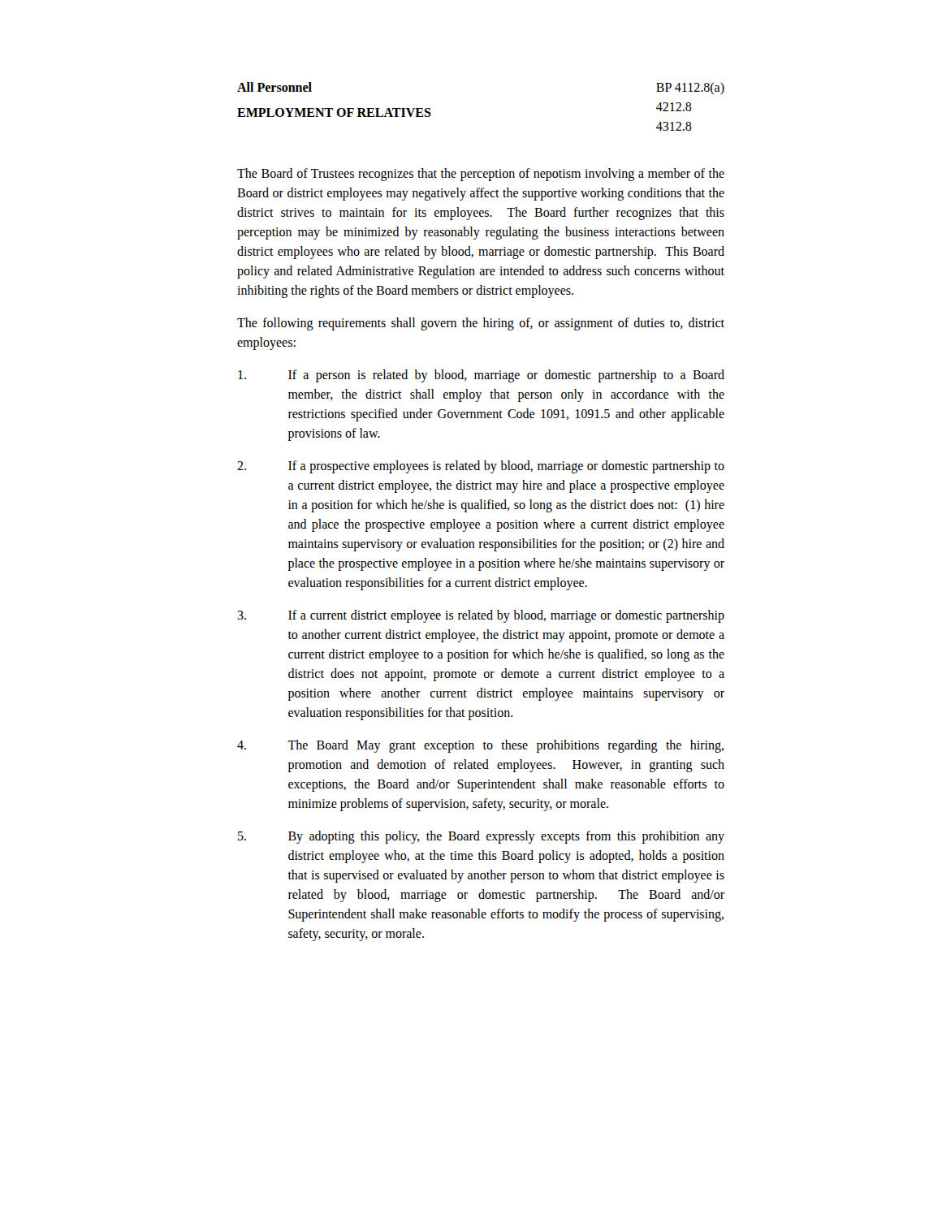All Personnel
EMPLOYMENT OF RELATIVES
BP 4112.8(a)
4212.8
4312.8
The Board of Trustees recognizes that the perception of nepotism involving a member of the Board or district employees may negatively affect the supportive working conditions that the district strives to maintain for its employees. The Board further recognizes that this perception may be minimized by reasonably regulating the business interactions between district employees who are related by blood, marriage or domestic partnership. This Board policy and related Administrative Regulation are intended to address such concerns without inhibiting the rights of the Board members or district employees.
The following requirements shall govern the hiring of, or assignment of duties to, district employees:
1. If a person is related by blood, marriage or domestic partnership to a Board member, the district shall employ that person only in accordance with the restrictions specified under Government Code 1091, 1091.5 and other applicable provisions of law.
2. If a prospective employees is related by blood, marriage or domestic partnership to a current district employee, the district may hire and place a prospective employee in a position for which he/she is qualified, so long as the district does not: (1) hire and place the prospective employee a position where a current district employee maintains supervisory or evaluation responsibilities for the position; or (2) hire and place the prospective employee in a position where he/she maintains supervisory or evaluation responsibilities for a current district employee.
3. If a current district employee is related by blood, marriage or domestic partnership to another current district employee, the district may appoint, promote or demote a current district employee to a position for which he/she is qualified, so long as the district does not appoint, promote or demote a current district employee to a position where another current district employee maintains supervisory or evaluation responsibilities for that position.
4. The Board May grant exception to these prohibitions regarding the hiring, promotion and demotion of related employees. However, in granting such exceptions, the Board and/or Superintendent shall make reasonable efforts to minimize problems of supervision, safety, security, or morale.
5. By adopting this policy, the Board expressly excepts from this prohibition any district employee who, at the time this Board policy is adopted, holds a position that is supervised or evaluated by another person to whom that district employee is related by blood, marriage or domestic partnership. The Board and/or Superintendent shall make reasonable efforts to modify the process of supervising, safety, security, or morale.